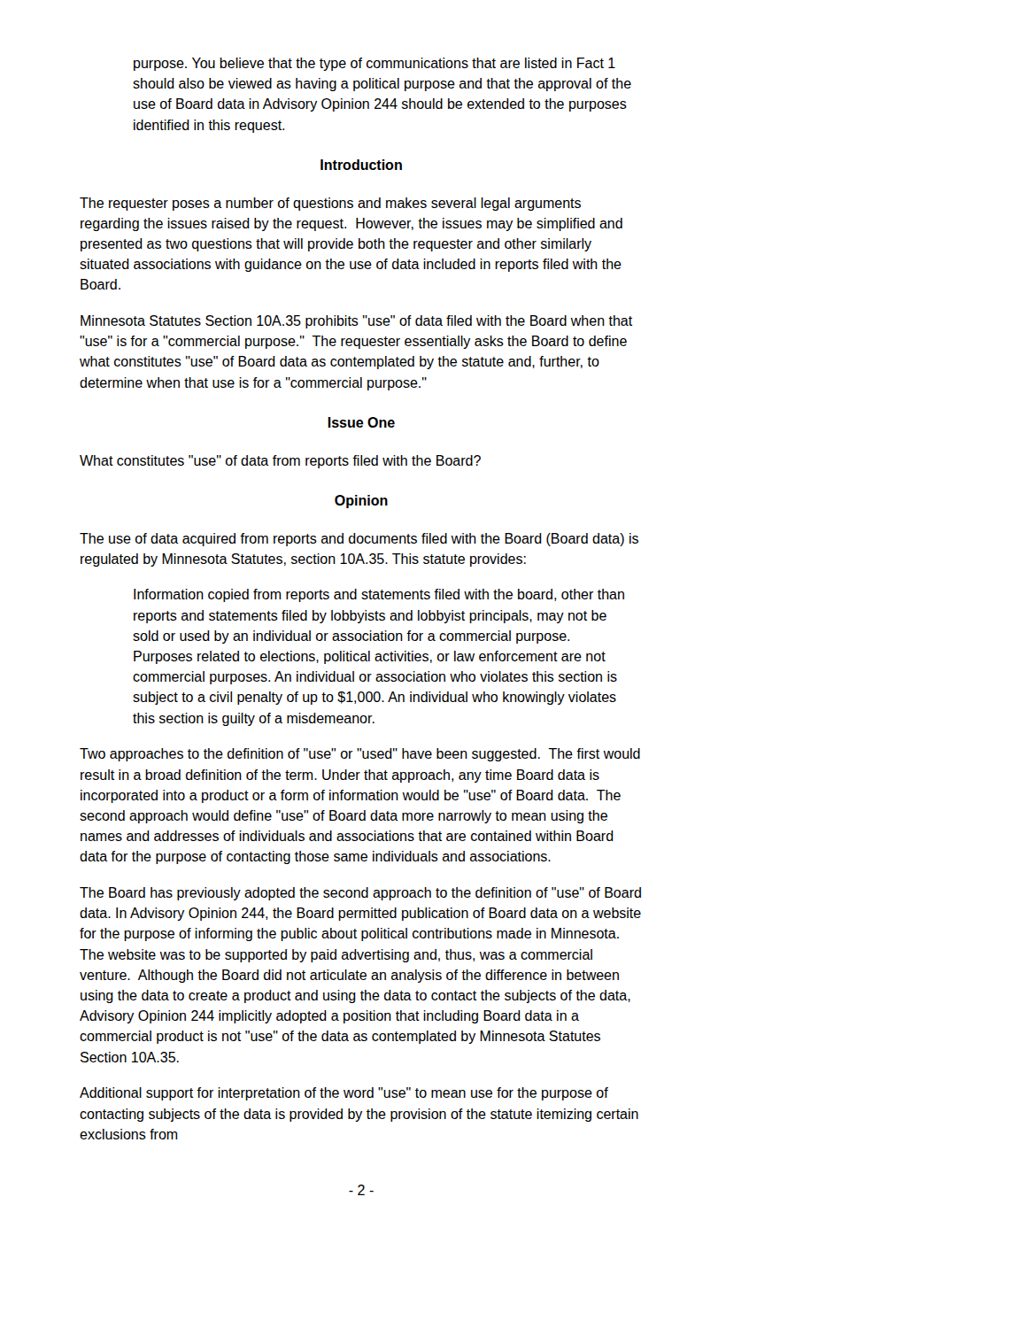purpose. You believe that the type of communications that are listed in Fact 1 should also be viewed as having a political purpose and that the approval of the use of Board data in Advisory Opinion 244 should be extended to the purposes identified in this request.
Introduction
The requester poses a number of questions and makes several legal arguments regarding the issues raised by the request. However, the issues may be simplified and presented as two questions that will provide both the requester and other similarly situated associations with guidance on the use of data included in reports filed with the Board.
Minnesota Statutes Section 10A.35 prohibits "use" of data filed with the Board when that "use" is for a "commercial purpose." The requester essentially asks the Board to define what constitutes "use" of Board data as contemplated by the statute and, further, to determine when that use is for a "commercial purpose."
Issue One
What constitutes "use" of data from reports filed with the Board?
Opinion
The use of data acquired from reports and documents filed with the Board (Board data) is regulated by Minnesota Statutes, section 10A.35. This statute provides:
Information copied from reports and statements filed with the board, other than reports and statements filed by lobbyists and lobbyist principals, may not be sold or used by an individual or association for a commercial purpose. Purposes related to elections, political activities, or law enforcement are not commercial purposes. An individual or association who violates this section is subject to a civil penalty of up to $1,000. An individual who knowingly violates this section is guilty of a misdemeanor.
Two approaches to the definition of "use" or "used" have been suggested. The first would result in a broad definition of the term. Under that approach, any time Board data is incorporated into a product or a form of information would be "use" of Board data. The second approach would define "use" of Board data more narrowly to mean using the names and addresses of individuals and associations that are contained within Board data for the purpose of contacting those same individuals and associations.
The Board has previously adopted the second approach to the definition of "use" of Board data. In Advisory Opinion 244, the Board permitted publication of Board data on a website for the purpose of informing the public about political contributions made in Minnesota. The website was to be supported by paid advertising and, thus, was a commercial venture. Although the Board did not articulate an analysis of the difference in between using the data to create a product and using the data to contact the subjects of the data, Advisory Opinion 244 implicitly adopted a position that including Board data in a commercial product is not "use" of the data as contemplated by Minnesota Statutes Section 10A.35.
Additional support for interpretation of the word "use" to mean use for the purpose of contacting subjects of the data is provided by the provision of the statute itemizing certain exclusions from
- 2 -